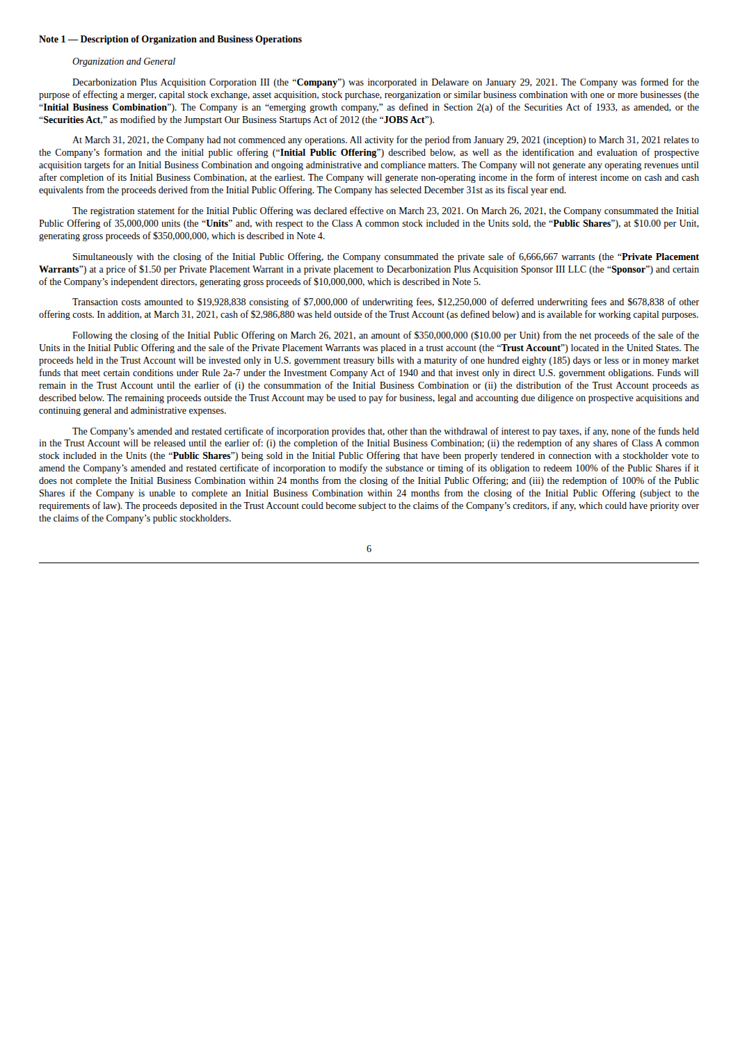Note 1 — Description of Organization and Business Operations
Organization and General
Decarbonization Plus Acquisition Corporation III (the “Company”) was incorporated in Delaware on January 29, 2021. The Company was formed for the purpose of effecting a merger, capital stock exchange, asset acquisition, stock purchase, reorganization or similar business combination with one or more businesses (the “Initial Business Combination”). The Company is an “emerging growth company,” as defined in Section 2(a) of the Securities Act of 1933, as amended, or the “Securities Act,” as modified by the Jumpstart Our Business Startups Act of 2012 (the “JOBS Act”).
At March 31, 2021, the Company had not commenced any operations. All activity for the period from January 29, 2021 (inception) to March 31, 2021 relates to the Company’s formation and the initial public offering (“Initial Public Offering”) described below, as well as the identification and evaluation of prospective acquisition targets for an Initial Business Combination and ongoing administrative and compliance matters. The Company will not generate any operating revenues until after completion of its Initial Business Combination, at the earliest. The Company will generate non-operating income in the form of interest income on cash and cash equivalents from the proceeds derived from the Initial Public Offering. The Company has selected December 31st as its fiscal year end.
The registration statement for the Initial Public Offering was declared effective on March 23, 2021. On March 26, 2021, the Company consummated the Initial Public Offering of 35,000,000 units (the “Units” and, with respect to the Class A common stock included in the Units sold, the “Public Shares”), at $10.00 per Unit, generating gross proceeds of $350,000,000, which is described in Note 4.
Simultaneously with the closing of the Initial Public Offering, the Company consummated the private sale of 6,666,667 warrants (the “Private Placement Warrants”) at a price of $1.50 per Private Placement Warrant in a private placement to Decarbonization Plus Acquisition Sponsor III LLC (the “Sponsor”) and certain of the Company’s independent directors, generating gross proceeds of $10,000,000, which is described in Note 5.
Transaction costs amounted to $19,928,838 consisting of $7,000,000 of underwriting fees, $12,250,000 of deferred underwriting fees and $678,838 of other offering costs. In addition, at March 31, 2021, cash of $2,986,880 was held outside of the Trust Account (as defined below) and is available for working capital purposes.
Following the closing of the Initial Public Offering on March 26, 2021, an amount of $350,000,000 ($10.00 per Unit) from the net proceeds of the sale of the Units in the Initial Public Offering and the sale of the Private Placement Warrants was placed in a trust account (the “Trust Account”) located in the United States. The proceeds held in the Trust Account will be invested only in U.S. government treasury bills with a maturity of one hundred eighty (185) days or less or in money market funds that meet certain conditions under Rule 2a-7 under the Investment Company Act of 1940 and that invest only in direct U.S. government obligations. Funds will remain in the Trust Account until the earlier of (i) the consummation of the Initial Business Combination or (ii) the distribution of the Trust Account proceeds as described below. The remaining proceeds outside the Trust Account may be used to pay for business, legal and accounting due diligence on prospective acquisitions and continuing general and administrative expenses.
The Company’s amended and restated certificate of incorporation provides that, other than the withdrawal of interest to pay taxes, if any, none of the funds held in the Trust Account will be released until the earlier of: (i) the completion of the Initial Business Combination; (ii) the redemption of any shares of Class A common stock included in the Units (the “Public Shares”) being sold in the Initial Public Offering that have been properly tendered in connection with a stockholder vote to amend the Company’s amended and restated certificate of incorporation to modify the substance or timing of its obligation to redeem 100% of the Public Shares if it does not complete the Initial Business Combination within 24 months from the closing of the Initial Public Offering; and (iii) the redemption of 100% of the Public Shares if the Company is unable to complete an Initial Business Combination within 24 months from the closing of the Initial Public Offering (subject to the requirements of law). The proceeds deposited in the Trust Account could become subject to the claims of the Company’s creditors, if any, which could have priority over the claims of the Company’s public stockholders.
6